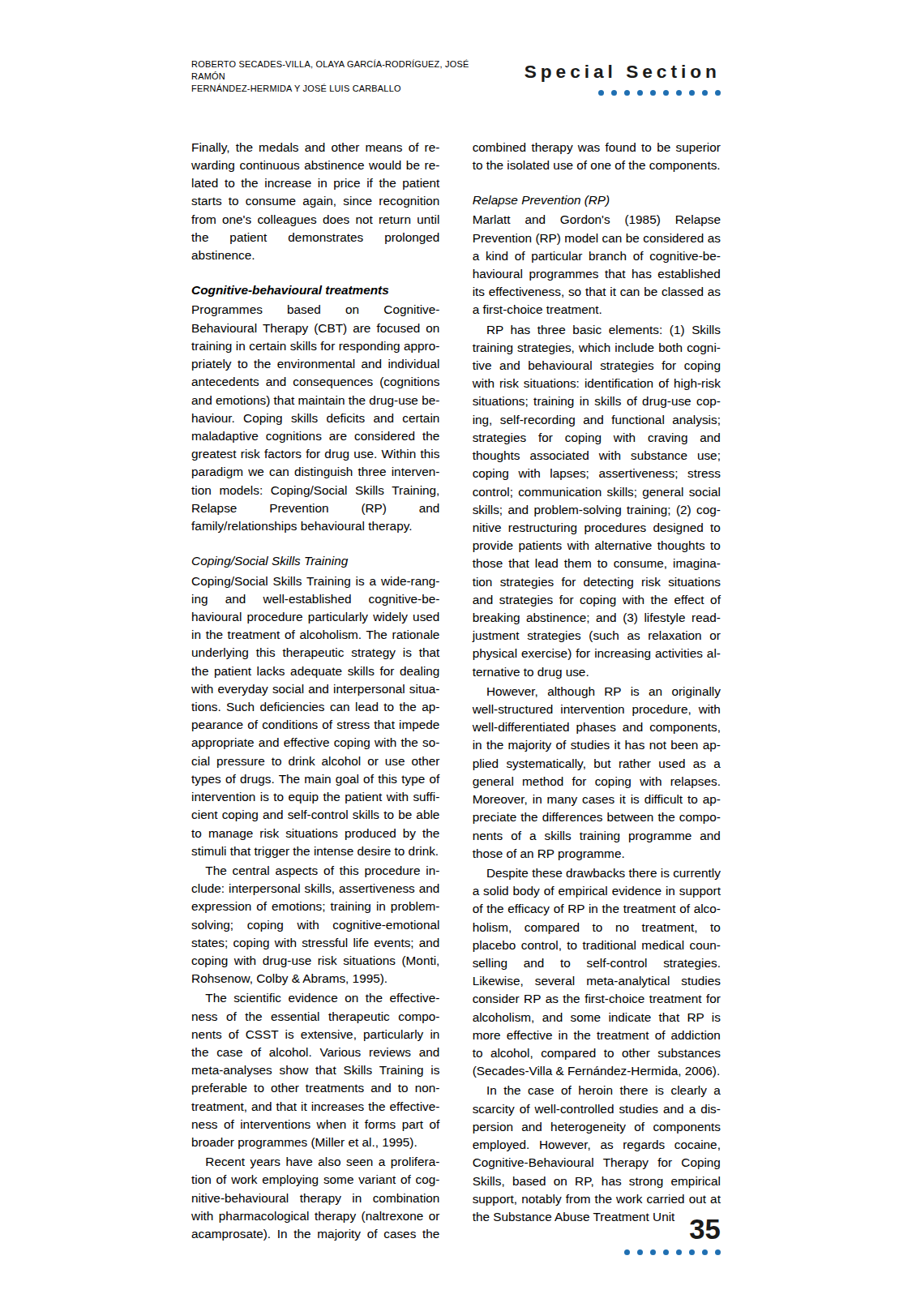Roberto Secades-Villa, Olaya García-Rodríguez, José Ramón
Fernández-Hermida y José Luis Carballo
Special Section
Finally, the medals and other means of rewarding continuous abstinence would be related to the increase in price if the patient starts to consume again, since recognition from one's colleagues does not return until the patient demonstrates prolonged abstinence.
Cognitive-behavioural treatments
Programmes based on Cognitive-Behavioural Therapy (CBT) are focused on training in certain skills for responding appropriately to the environmental and individual antecedents and consequences (cognitions and emotions) that maintain the drug-use behaviour. Coping skills deficits and certain maladaptive cognitions are considered the greatest risk factors for drug use. Within this paradigm we can distinguish three intervention models: Coping/Social Skills Training, Relapse Prevention (RP) and family/relationships behavioural therapy.
Coping/Social Skills Training
Coping/Social Skills Training is a wide-ranging and well-established cognitive-behavioural procedure particularly widely used in the treatment of alcoholism. The rationale underlying this therapeutic strategy is that the patient lacks adequate skills for dealing with everyday social and interpersonal situations. Such deficiencies can lead to the appearance of conditions of stress that impede appropriate and effective coping with the social pressure to drink alcohol or use other types of drugs. The main goal of this type of intervention is to equip the patient with sufficient coping and self-control skills to be able to manage risk situations produced by the stimuli that trigger the intense desire to drink.
The central aspects of this procedure include: interpersonal skills, assertiveness and expression of emotions; training in problem-solving; coping with cognitive-emotional states; coping with stressful life events; and coping with drug-use risk situations (Monti, Rohsenow, Colby & Abrams, 1995).
The scientific evidence on the effectiveness of the essential therapeutic components of CSST is extensive, particularly in the case of alcohol. Various reviews and meta-analyses show that Skills Training is preferable to other treatments and to non-treatment, and that it increases the effectiveness of interventions when it forms part of broader programmes (Miller et al., 1995).
Recent years have also seen a proliferation of work employing some variant of cognitive-behavioural therapy in combination with pharmacological therapy (naltrexone or acamprosate). In the majority of cases the combined therapy was found to be superior to the isolated use of one of the components.
Relapse Prevention (RP)
Marlatt and Gordon's (1985) Relapse Prevention (RP) model can be considered as a kind of particular branch of cognitive-behavioural programmes that has established its effectiveness, so that it can be classed as a first-choice treatment.
RP has three basic elements: (1) Skills training strategies, which include both cognitive and behavioural strategies for coping with risk situations: identification of high-risk situations; training in skills of drug-use coping, self-recording and functional analysis; strategies for coping with craving and thoughts associated with substance use; coping with lapses; assertiveness; stress control; communication skills; general social skills; and problem-solving training; (2) cognitive restructuring procedures designed to provide patients with alternative thoughts to those that lead them to consume, imagination strategies for detecting risk situations and strategies for coping with the effect of breaking abstinence; and (3) lifestyle readjustment strategies (such as relaxation or physical exercise) for increasing activities alternative to drug use.
However, although RP is an originally well-structured intervention procedure, with well-differentiated phases and components, in the majority of studies it has not been applied systematically, but rather used as a general method for coping with relapses. Moreover, in many cases it is difficult to appreciate the differences between the components of a skills training programme and those of an RP programme.
Despite these drawbacks there is currently a solid body of empirical evidence in support of the efficacy of RP in the treatment of alcoholism, compared to no treatment, to placebo control, to traditional medical counselling and to self-control strategies. Likewise, several meta-analytical studies consider RP as the first-choice treatment for alcoholism, and some indicate that RP is more effective in the treatment of addiction to alcohol, compared to other substances (Secades-Villa & Fernández-Hermida, 2006).
In the case of heroin there is clearly a scarcity of well-controlled studies and a dispersion and heterogeneity of components employed. However, as regards cocaine, Cognitive-Behavioural Therapy for Coping Skills, based on RP, has strong empirical support, notably from the work carried out at the Substance Abuse Treatment Unit
35